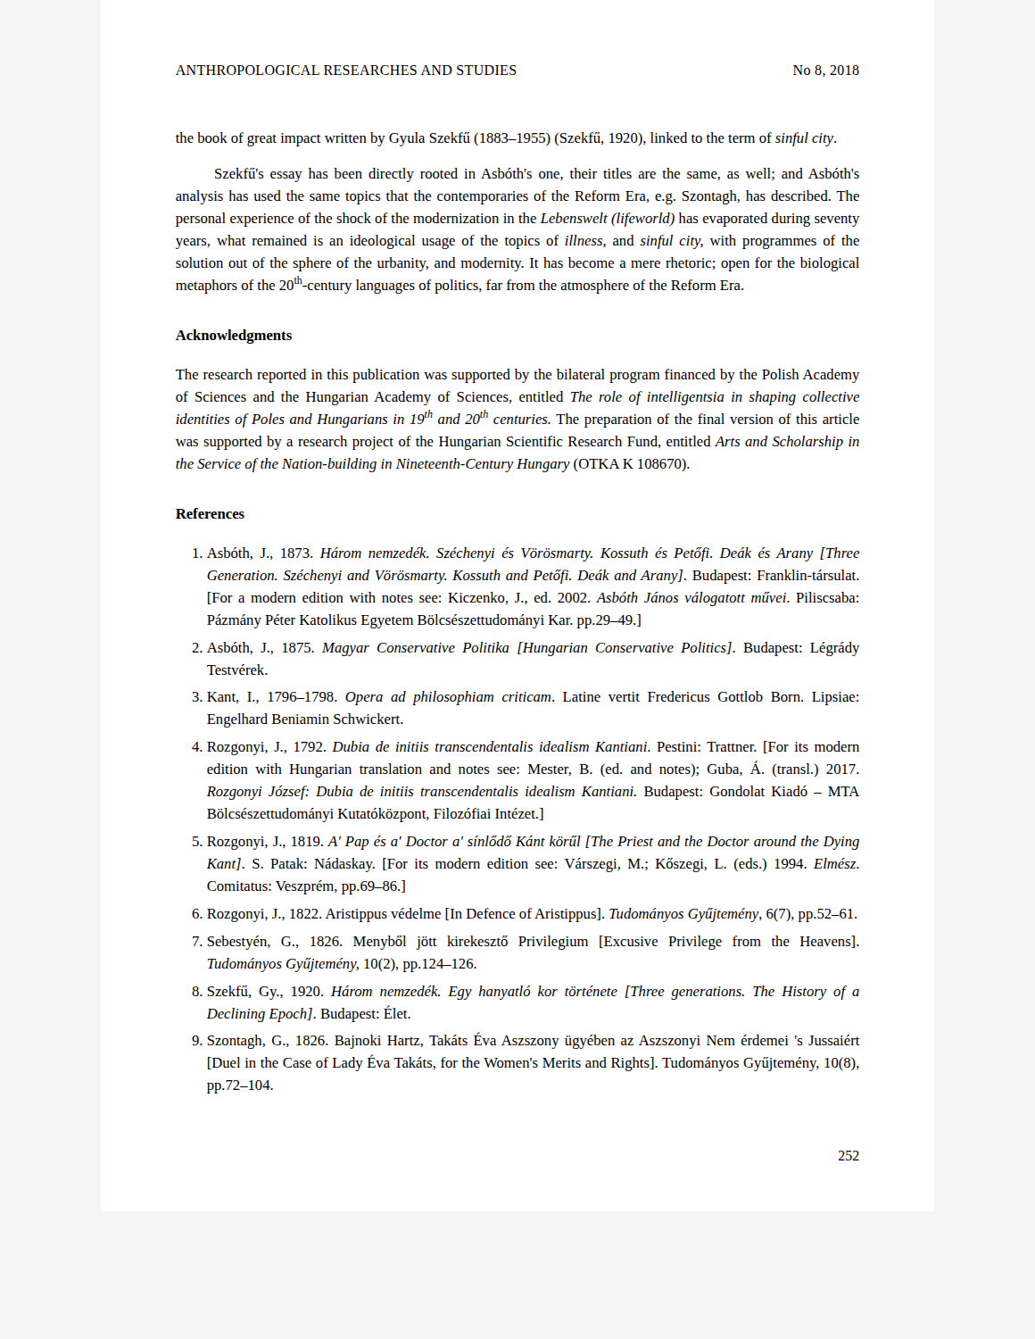Anthropological Researches and Studies No 8, 2018
the book of great impact written by Gyula Szekfű (1883–1955) (Szekfű, 1920), linked to the term of sinful city.
Szekfű's essay has been directly rooted in Asbóth's one, their titles are the same, as well; and Asbóth's analysis has used the same topics that the contemporaries of the Reform Era, e.g. Szontagh, has described. The personal experience of the shock of the modernization in the Lebenswelt (lifeworld) has evaporated during seventy years, what remained is an ideological usage of the topics of illness, and sinful city, with programmes of the solution out of the sphere of the urbanity, and modernity. It has become a mere rhetoric; open for the biological metaphors of the 20th-century languages of politics, far from the atmosphere of the Reform Era.
Acknowledgments
The research reported in this publication was supported by the bilateral program financed by the Polish Academy of Sciences and the Hungarian Academy of Sciences, entitled The role of intelligentsia in shaping collective identities of Poles and Hungarians in 19th and 20th centuries. The preparation of the final version of this article was supported by a research project of the Hungarian Scientific Research Fund, entitled Arts and Scholarship in the Service of the Nation-building in Nineteenth-Century Hungary (OTKA K 108670).
References
Asbóth, J., 1873. Három nemzedék. Széchenyi és Vörösmarty. Kossuth és Petőfi. Deák és Arany [Three Generation. Széchenyi and Vörösmarty. Kossuth and Petőfi. Deák and Arany]. Budapest: Franklin-társulat. [For a modern edition with notes see: Kiczenko, J., ed. 2002. Asbóth János válogatott művei. Piliscsaba: Pázmány Péter Katolikus Egyetem Bölcsészettudományi Kar. pp.29–49.]
Asbóth, J., 1875. Magyar Conservative Politika [Hungarian Conservative Politics]. Budapest: Légrády Testvérek.
Kant, I., 1796–1798. Opera ad philosophiam criticam. Latine vertit Fredericus Gottlob Born. Lipsiae: Engelhard Beniamin Schwickert.
Rozgonyi, J., 1792. Dubia de initiis transcendentalis idealism Kantiani. Pestini: Trattner. [For its modern edition with Hungarian translation and notes see: Mester, B. (ed. and notes); Guba, Á. (transl.) 2017. Rozgonyi József: Dubia de initiis transcendentalis idealism Kantiani. Budapest: Gondolat Kiadó – MTA Bölcsészettudományi Kutatóközpont, Filozófiai Intézet.]
Rozgonyi, J., 1819. A' Pap és a' Doctor a' sínlődő Kánt körűl [The Priest and the Doctor around the Dying Kant]. S. Patak: Nádaskay. [For its modern edition see: Várszegi, M.; Kőszegi, L. (eds.) 1994. Elmész. Comitatus: Veszprém, pp.69–86.]
Rozgonyi, J., 1822. Aristippus védelme [In Defence of Aristippus]. Tudományos Gyűjtemény, 6(7), pp.52–61.
Sebestyén, G., 1826. Menyből jött kirekesztő Privilegium [Excusive Privilege from the Heavens]. Tudományos Gyűjtemény, 10(2), pp.124–126.
Szekfű, Gy., 1920. Három nemzedék. Egy hanyatló kor története [Three generations. The History of a Declining Epoch]. Budapest: Élet.
Szontagh, G., 1826. Bajnoki Hartz, Takáts Éva Aszszony ügyében az Aszszonyi Nem érdemei 's Jussaiért [Duel in the Case of Lady Éva Takáts, for the Women's Merits and Rights]. Tudományos Gyűjtemény, 10(8), pp.72–104.
252